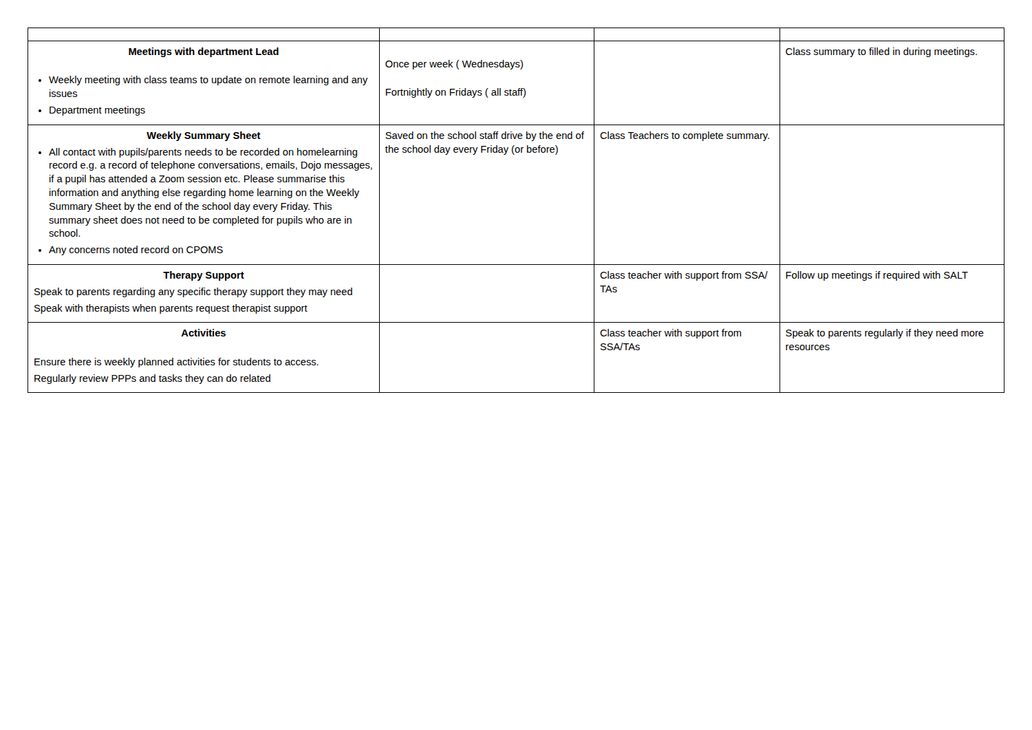| Meetings with department Lead Weekly meeting with class teams to update on remote learning and any issues Department meetings | Once per week ( Wednesdays) Fortnightly on Fridays ( all staff) | | Class summary to filled in during meetings. |
| Weekly Summary Sheet All contact with pupils/parents needs to be recorded on homelearning record e.g. a record of telephone conversations, emails, Dojo messages, if a pupil has attended a Zoom session etc. Please summarise this information and anything else regarding home learning on the Weekly Summary Sheet by the end of the school day every Friday. This summary sheet does not need to be completed for pupils who are in school. Any concerns noted record on CPOMS | Saved on the school staff drive by the end of the school day every Friday (or before) | Class Teachers to complete summary. | |
| Therapy Support Speak to parents regarding any specific therapy support they may need Speak with therapists when parents request therapist support | | Class teacher with support from SSA/ TAs | Follow up meetings if required with SALT |
| Activities Ensure there is weekly planned activities for students to access. Regularly review PPPs and tasks they can do related | | Class teacher with support from SSA/TAs | Speak to parents regularly if they need more resources |